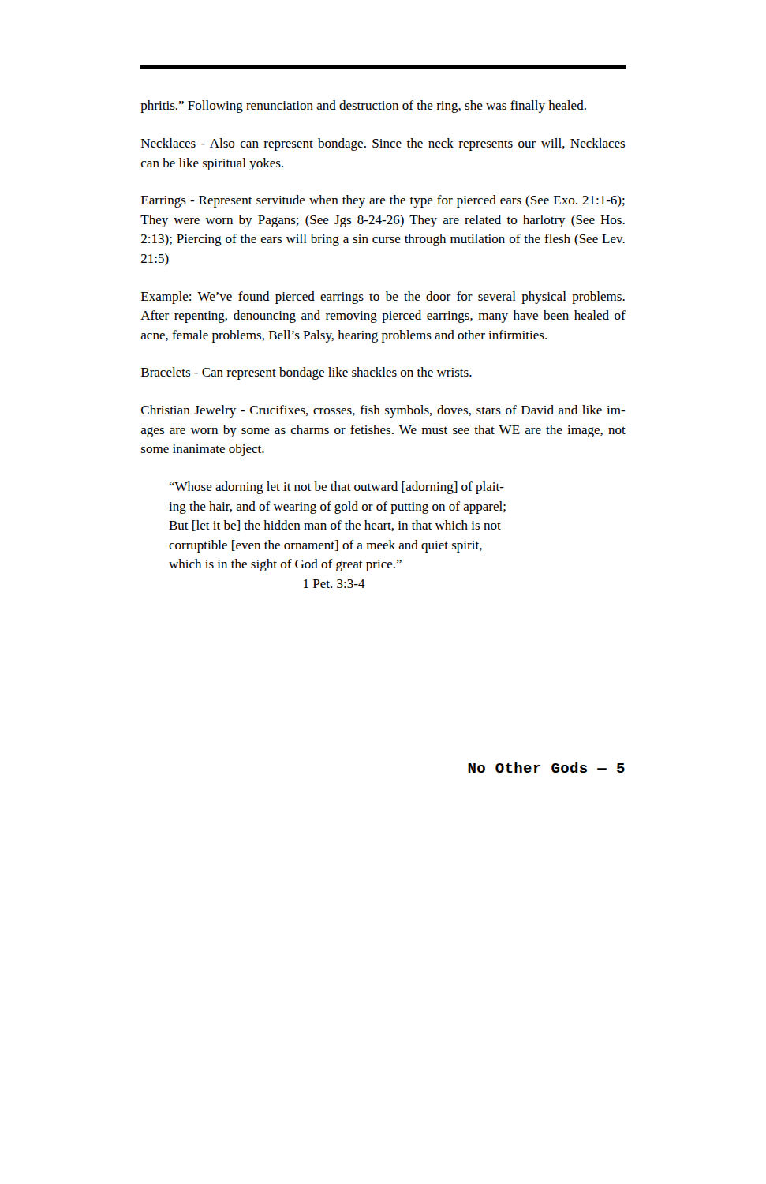phritis.” Following renunciation and destruction of the ring, she was finally healed.
Necklaces - Also can represent bondage. Since the neck represents our will, Necklaces can be like spiritual yokes.
Earrings - Represent servitude when they are the type for pierced ears (See Exo. 21:1-6); They were worn by Pagans; (See Jgs 8-24-26) They are related to harlotry (See Hos. 2:13); Piercing of the ears will bring a sin curse through mutilation of the flesh (See Lev. 21:5)
Example: We’ve found pierced earrings to be the door for several physical problems. After repenting, denouncing and removing pierced earrings, many have been healed of acne, female problems, Bell’s Palsy, hearing problems and other infirmities.
Bracelets - Can represent bondage like shackles on the wrists.
Christian Jewelry - Crucifixes, crosses, fish symbols, doves, stars of David and like images are worn by some as charms or fetishes. We must see that WE are the image, not some inanimate object.
“Whose adorning let it not be that outward [adorning] of plaiting the hair, and of wearing of gold or of putting on of apparel; But [let it be] the hidden man of the heart, in that which is not corruptible [even the ornament] of a meek and quiet spirit, which is in the sight of God of great price.”
1 Pet. 3:3-4
No Other Gods — 5